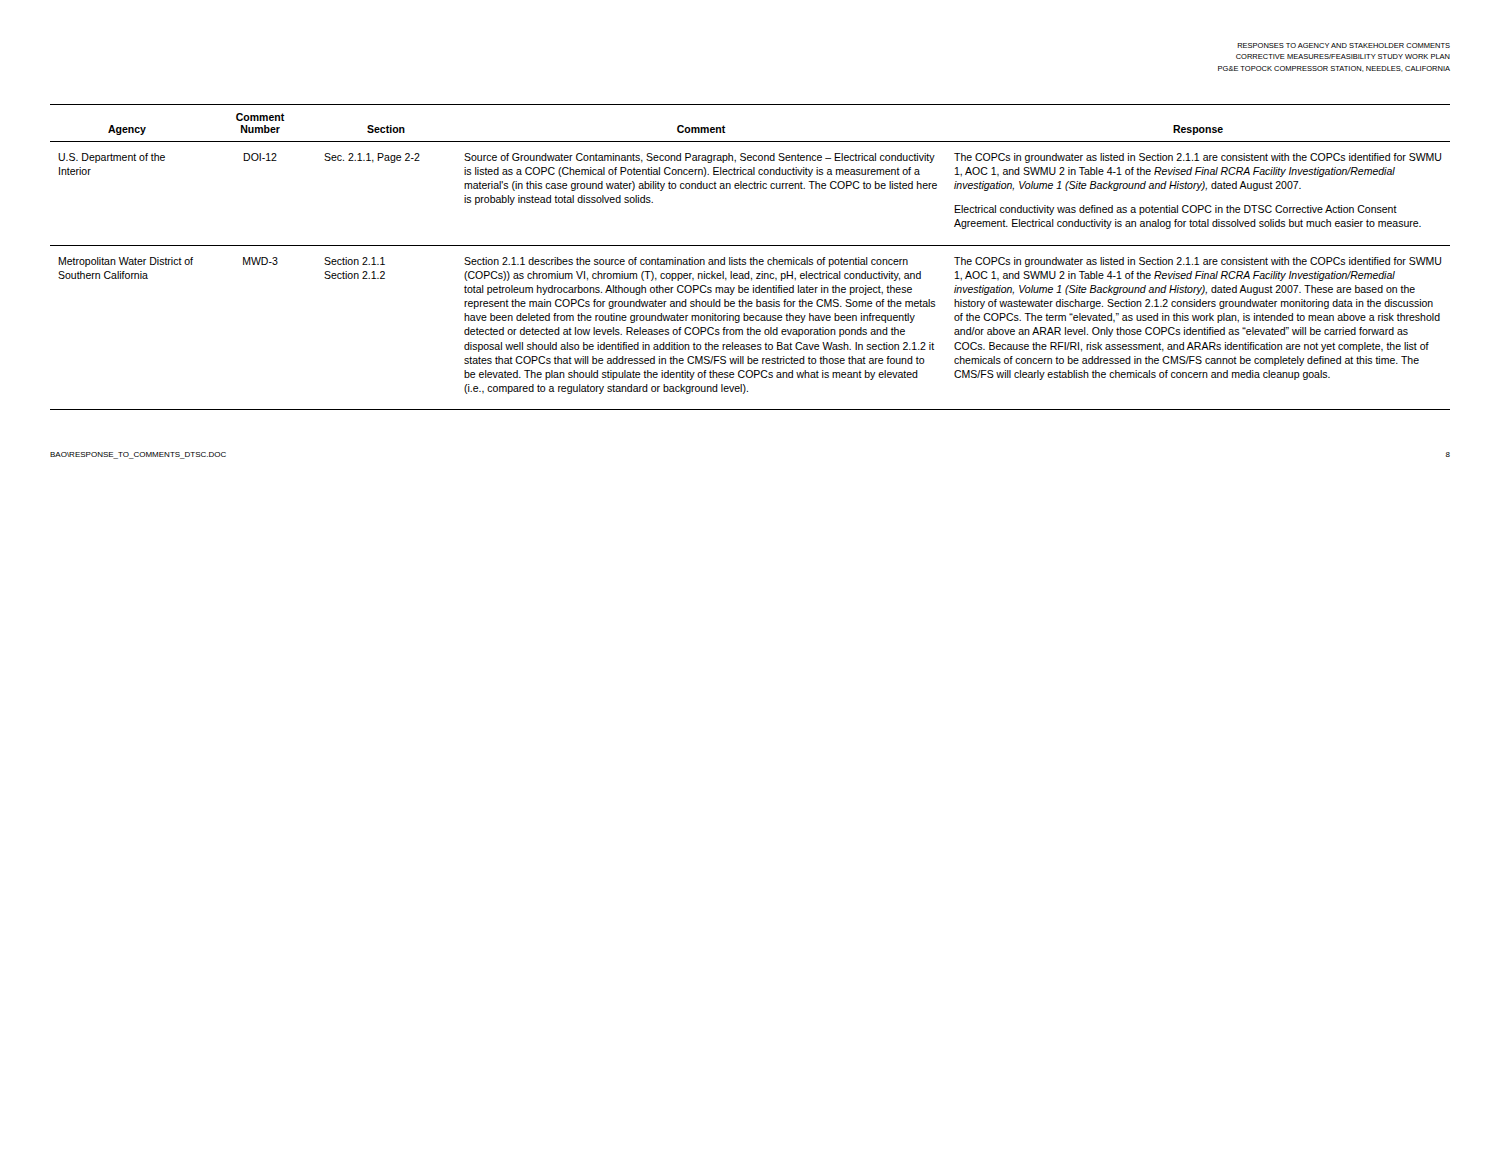Responses to Agency and Stakeholder Comments
Corrective Measures/Feasibility Study Work Plan
PG&E Topock Compressor Station, Needles, California
| Agency | Comment Number | Section | Comment | Response |
| --- | --- | --- | --- | --- |
| U.S. Department of the Interior | DOI-12 | Sec. 2.1.1, Page 2-2 | Source of Groundwater Contaminants, Second Paragraph, Second Sentence – Electrical conductivity is listed as a COPC (Chemical of Potential Concern). Electrical conductivity is a measurement of a material's (in this case ground water) ability to conduct an electric current. The COPC to be listed here is probably instead total dissolved solids. | The COPCs in groundwater as listed in Section 2.1.1 are consistent with the COPCs identified for SWMU 1, AOC 1, and SWMU 2 in Table 4-1 of the Revised Final RCRA Facility Investigation/Remedial investigation, Volume 1 (Site Background and History), dated August 2007. Electrical conductivity was defined as a potential COPC in the DTSC Corrective Action Consent Agreement. Electrical conductivity is an analog for total dissolved solids but much easier to measure. |
| Metropolitan Water District of Southern California | MWD-3 | Section 2.1.1 Section 2.1.2 | Section 2.1.1 describes the source of contamination and lists the chemicals of potential concern (COPCs)) as chromium VI, chromium (T), copper, nickel, lead, zinc, pH, electrical conductivity, and total petroleum hydrocarbons. Although other COPCs may be identified later in the project, these represent the main COPCs for groundwater and should be the basis for the CMS. Some of the metals have been deleted from the routine groundwater monitoring because they have been infrequently detected or detected at low levels. Releases of COPCs from the old evaporation ponds and the disposal well should also be identified in addition to the releases to Bat Cave Wash. In section 2.1.2 it states that COPCs that will be addressed in the CMS/FS will be restricted to those that are found to be elevated. The plan should stipulate the identity of these COPCs and what is meant by elevated (i.e., compared to a regulatory standard or background level). | The COPCs in groundwater as listed in Section 2.1.1 are consistent with the COPCs identified for SWMU 1, AOC 1, and SWMU 2 in Table 4-1 of the Revised Final RCRA Facility Investigation/Remedial investigation, Volume 1 (Site Background and History), dated August 2007. These are based on the history of wastewater discharge. Section 2.1.2 considers groundwater monitoring data in the discussion of the COPCs. The term “elevated,” as used in this work plan, is intended to mean above a risk threshold and/or above an ARAR level. Only those COPCs identified as “elevated” will be carried forward as COCs. Because the RFI/RI, risk assessment, and ARARs identification are not yet complete, the list of chemicals of concern to be addressed in the CMS/FS cannot be completely defined at this time. The CMS/FS will clearly establish the chemicals of concern and media cleanup goals. |
BAO\RESPONSE_TO_COMMENTS_DTSC.DOC 8